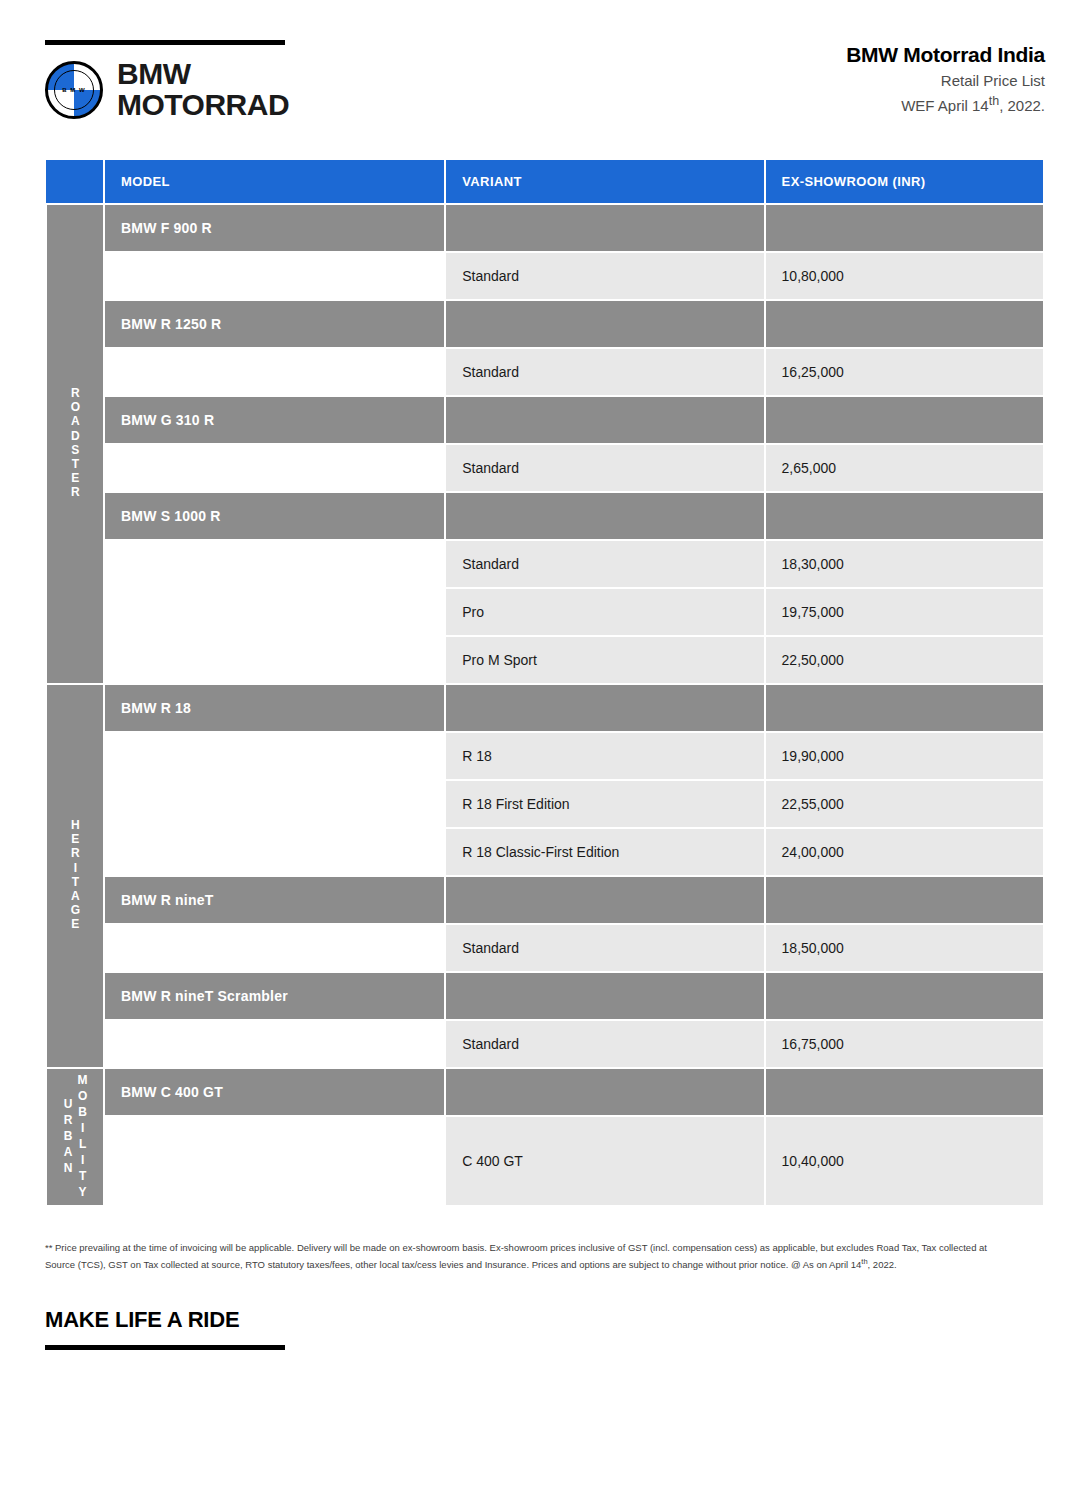BMW MOTORRAD
BMW Motorrad India
Retail Price List
WEF April 14th, 2022.
| | MODEL | VARIANT | EX-SHOWROOM (INR) |
| --- | --- | --- | --- |
| ROADSTER | BMW F 900 R | | |
| | Standard | 10,80,000 |
| BMW R 1250 R | | |
| | Standard | 16,25,000 |
| BMW G 310 R | | |
| | Standard | 2,65,000 |
| BMW S 1000 R | | |
| | Standard | 18,30,000 |
| | Pro | 19,75,000 |
| | Pro M Sport | 22,50,000 |
| HERITAGE | BMW R 18 | | |
| | R 18 | 19,90,000 |
| | R 18 First Edition | 22,55,000 |
| | R 18 Classic-First Edition | 24,00,000 |
| BMW R nineT | | |
| | Standard | 18,50,000 |
| BMW R nineT Scrambler | | |
| | Standard | 16,75,000 |
| URBAN MOBILITY | BMW C 400 GT | | |
| | C 400 GT | 10,40,000 |
** Price prevailing at the time of invoicing will be applicable. Delivery will be made on ex-showroom basis. Ex-showroom prices inclusive of GST (incl. compensation cess) as applicable, but excludes Road Tax, Tax collected at Source (TCS), GST on Tax collected at source, RTO statutory taxes/fees, other local tax/cess levies and Insurance. Prices and options are subject to change without prior notice. @ As on April 14th, 2022.
MAKE LIFE A RIDE